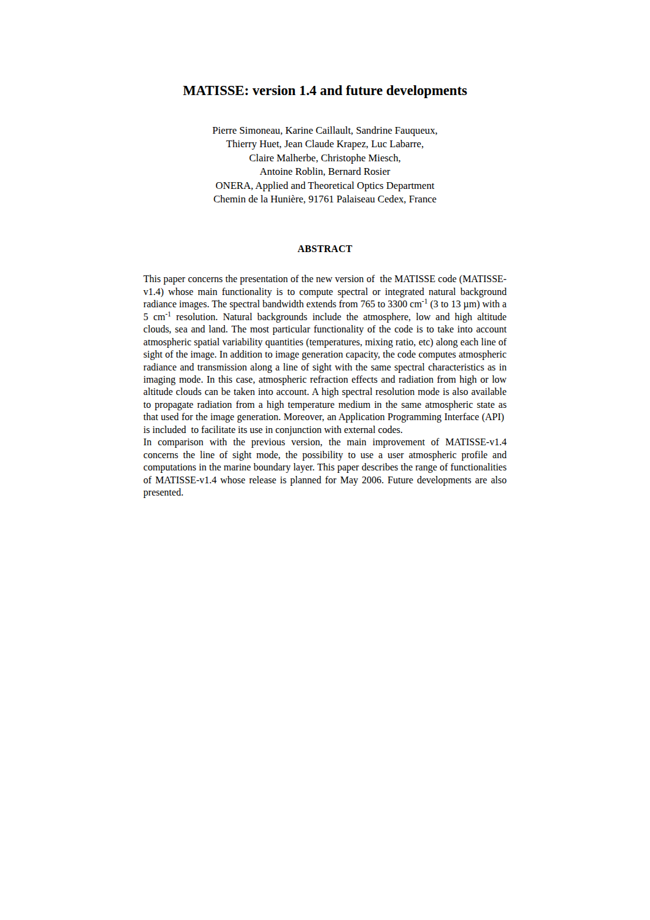MATISSE: version 1.4 and future developments
Pierre Simoneau, Karine Caillault, Sandrine Fauqueux, Thierry Huet, Jean Claude Krapez, Luc Labarre, Claire Malherbe, Christophe Miesch, Antoine Roblin, Bernard Rosier ONERA, Applied and Theoretical Optics Department Chemin de la Hunière, 91761 Palaiseau Cedex, France
ABSTRACT
This paper concerns the presentation of the new version of the MATISSE code (MATISSE-v1.4) whose main functionality is to compute spectral or integrated natural background radiance images. The spectral bandwidth extends from 765 to 3300 cm-1 (3 to 13 µm) with a 5 cm-1 resolution. Natural backgrounds include the atmosphere, low and high altitude clouds, sea and land. The most particular functionality of the code is to take into account atmospheric spatial variability quantities (temperatures, mixing ratio, etc) along each line of sight of the image. In addition to image generation capacity, the code computes atmospheric radiance and transmission along a line of sight with the same spectral characteristics as in imaging mode. In this case, atmospheric refraction effects and radiation from high or low altitude clouds can be taken into account. A high spectral resolution mode is also available to propagate radiation from a high temperature medium in the same atmospheric state as that used for the image generation. Moreover, an Application Programming Interface (API) is included to facilitate its use in conjunction with external codes.
In comparison with the previous version, the main improvement of MATISSE-v1.4 concerns the line of sight mode, the possibility to use a user atmospheric profile and computations in the marine boundary layer. This paper describes the range of functionalities of MATISSE-v1.4 whose release is planned for May 2006. Future developments are also presented.